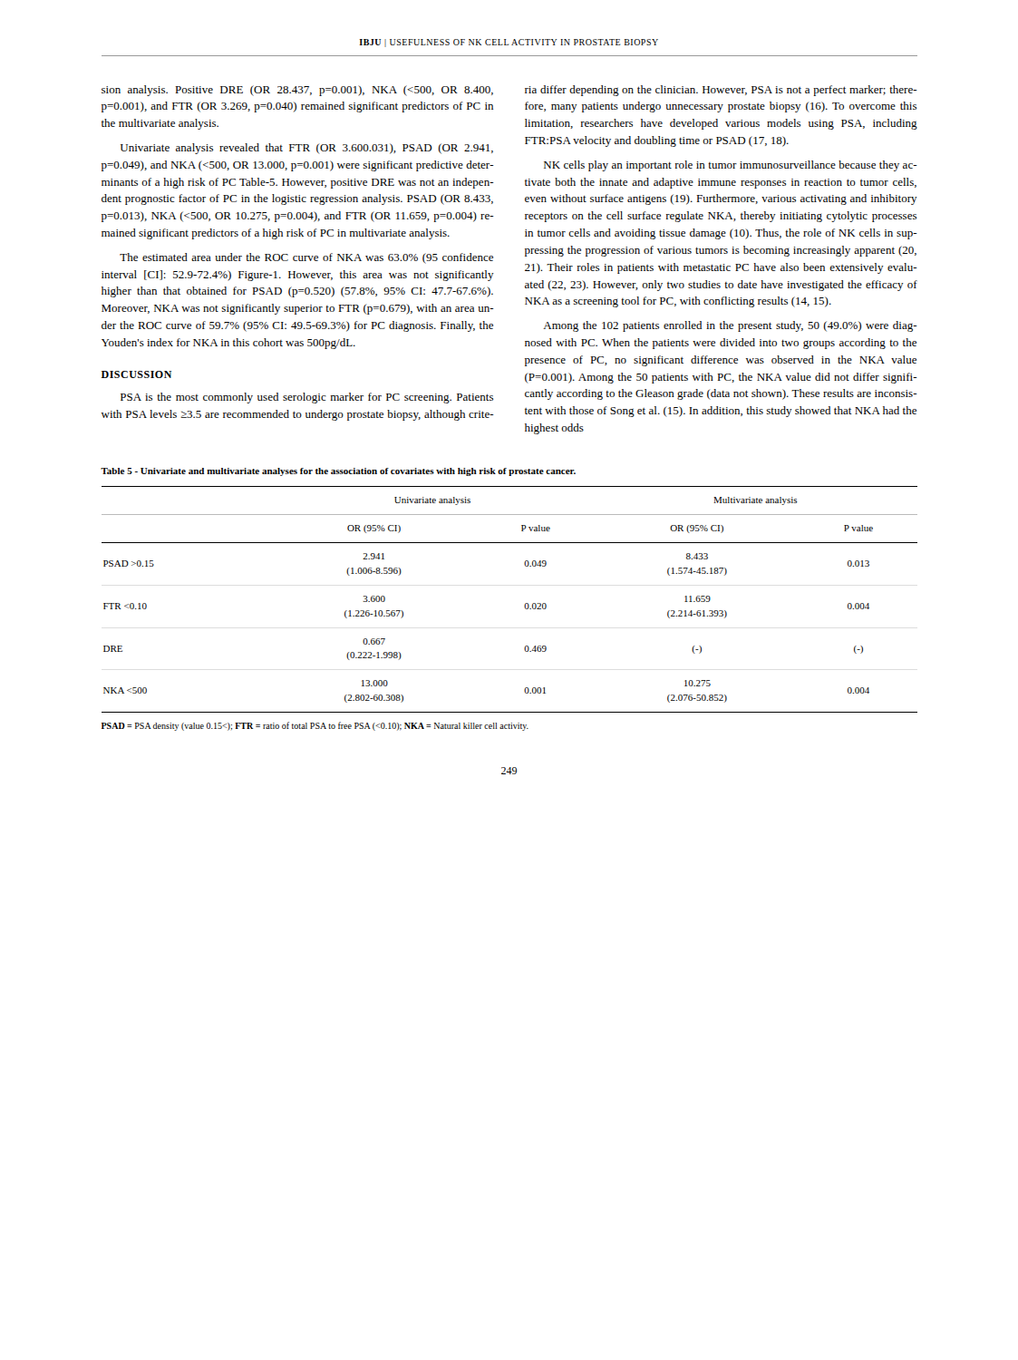IBJU | USEFULNESS OF NK CELL ACTIVITY IN PROSTATE BIOPSY
sion analysis. Positive DRE (OR 28.437, p=0.001), NKA (<500, OR 8.400, p=0.001), and FTR (OR 3.269, p=0.040) remained significant predictors of PC in the multivariate analysis.
Univariate analysis revealed that FTR (OR 3.600.031), PSAD (OR 2.941, p=0.049), and NKA (<500, OR 13.000, p=0.001) were significant predictive determinants of a high risk of PC Table-5. However, positive DRE was not an independent prognostic factor of PC in the logistic regression analysis. PSAD (OR 8.433, p=0.013), NKA (<500, OR 10.275, p=0.004), and FTR (OR 11.659, p=0.004) remained significant predictors of a high risk of PC in multivariate analysis.
The estimated area under the ROC curve of NKA was 63.0% (95 confidence interval [CI]: 52.9-72.4%) Figure-1. However, this area was not significantly higher than that obtained for PSAD (p=0.520) (57.8%, 95% CI: 47.7-67.6%). Moreover, NKA was not significantly superior to FTR (p=0.679), with an area under the ROC curve of 59.7% (95% CI: 49.5-69.3%) for PC diagnosis. Finally, the Youden's index for NKA in this cohort was 500pg/dL.
DISCUSSION
PSA is the most commonly used serologic marker for PC screening. Patients with PSA levels ≥3.5 are recommended to undergo prostate biopsy, although criteria differ depending on the clinician. However, PSA is not a perfect marker; therefore, many patients undergo unnecessary prostate biopsy (16). To overcome this limitation, researchers have developed various models using PSA, including FTR:PSA velocity and doubling time or PSAD (17, 18).
NK cells play an important role in tumor immunosurveillance because they activate both the innate and adaptive immune responses in reaction to tumor cells, even without surface antigens (19). Furthermore, various activating and inhibitory receptors on the cell surface regulate NKA, thereby initiating cytolytic processes in tumor cells and avoiding tissue damage (10). Thus, the role of NK cells in suppressing the progression of various tumors is becoming increasingly apparent (20, 21). Their roles in patients with metastatic PC have also been extensively evaluated (22, 23). However, only two studies to date have investigated the efficacy of NKA as a screening tool for PC, with conflicting results (14, 15).
Among the 102 patients enrolled in the present study, 50 (49.0%) were diagnosed with PC. When the patients were divided into two groups according to the presence of PC, no significant difference was observed in the NKA value (P=0.001). Among the 50 patients with PC, the NKA value did not differ significantly according to the Gleason grade (data not shown). These results are inconsistent with those of Song et al. (15). In addition, this study showed that NKA had the highest odds
Table 5 - Univariate and multivariate analyses for the association of covariates with high risk of prostate cancer.
| | Univariate analysis | Multivariate analysis |
| --- | --- | --- |
| | OR (95% CI) | P value | OR (95% CI) | P value |
| PSAD >0.15 | 2.941 (1.006-8.596) | 0.049 | 8.433 (1.574-45.187) | 0.013 |
| FTR <0.10 | 3.600 (1.226-10.567) | 0.020 | 11.659 (2.214-61.393) | 0.004 |
| DRE | 0.667 (0.222-1.998) | 0.469 | (-) | (-) |
| NKA <500 | 13.000 (2.802-60.308) | 0.001 | 10.275 (2.076-50.852) | 0.004 |
PSAD = PSA density (value 0.15<); FTR = ratio of total PSA to free PSA (<0.10); NKA = Natural killer cell activity.
249